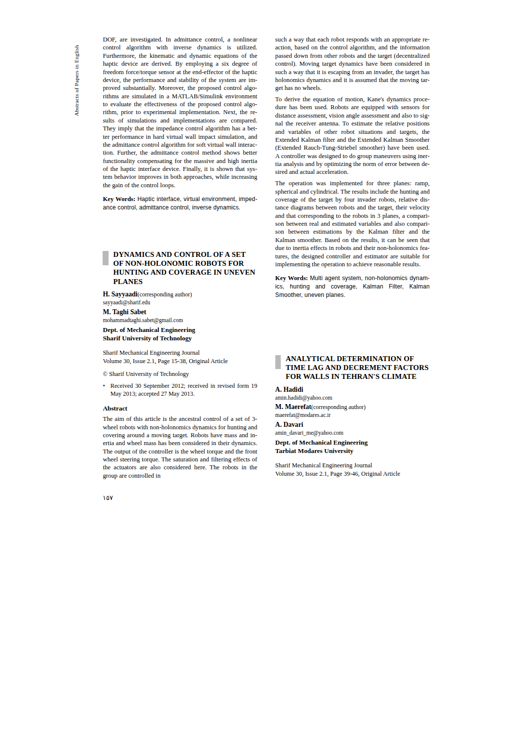Abstracts of Papers in English
DOF, are investigated. In admittance control, a nonlinear control algorithm with inverse dynamics is utilized. Furthermore, the kinematic and dynamic equations of the haptic device are derived. By employing a six degree of freedom force/torque sensor at the end-effector of the haptic device, the performance and stability of the system are improved substantially. Moreover, the proposed control algorithms are simulated in a MATLAB/Simulink environment to evaluate the effectiveness of the proposed control algorithm, prior to experimental implementation. Next, the results of simulations and implementations are compared. They imply that the impedance control algorithm has a better performance in hard virtual wall impact simulation, and the admittance control algorithm for soft virtual wall interaction. Further, the admittance control method shows better functionality compensating for the massive and high inertia of the haptic interface device. Finally, it is shown that system behavior improves in both approaches, while increasing the gain of the control loops.
Key Words: Haptic interface, virtual environment, impedance control, admittance control, inverse dynamics.
Dynamics and Control of a Set of Non-Holonomic Robots for Hunting and Coverage in Uneven Planes
H. Sayyaadi(corresponding author) sayyaadi@sharif.edu M. Taghi Sabet mohammadtaghi.sabet@gmail.com
Dept. of Mechanical Engineering
Sharif University of Technology
Sharif Mechanical Engineering Journal
Volume 30, Issue 2.1, Page 15-38, Original Article
© Sharif University of Technology
Received 30 September 2012; received in revised form 19 May 2013; accepted 27 May 2013.
Abstract
The aim of this article is the ancestral control of a set of 3-wheel robots with non-holonomics dynamics for hunting and covering around a moving target. Robots have mass and inertia and wheel mass has been considered in their dynamics. The output of the controller is the wheel torque and the front wheel steering torque. The saturation and filtering effects of the actuators are also considered here. The robots in the group are controlled in
such a way that each robot responds with an appropriate reaction, based on the control algorithm, and the information passed down from other robots and the target (decentralized control). Moving target dynamics have been considered in such a way that it is escaping from an invader, the target has holonomics dynamics and it is assumed that the moving target has no wheels.
To derive the equation of motion, Kane's dynamics procedure has been used. Robots are equipped with sensors for distance assessment, vision angle assessment and also to signal the receiver antenna. To estimate the relative positions and variables of other robot situations and targets, the Extended Kalman filter and the Extended Kalman Smoother (Extended Rauch-Tung-Striebel smoother) have been used. A controller was designed to do group maneuvers using inertia analysis and by optimizing the norm of error between desired and actual acceleration.
The operation was implemented for three planes: ramp, spherical and cylindrical. The results include the hunting and coverage of the target by four invader robots, relative distance diagrams between robots and the target, their velocity and that corresponding to the robots in 3 planes, a comparison between real and estimated variables and also comparison between estimations by the Kalman filter and the Kalman smoother. Based on the results, it can be seen that due to inertia effects in robots and their non-holonomics features, the designed controller and estimator are suitable for implementing the operation to achieve reasonable results.
Key Words: Multi agent system, non-holonomics dynamics, hunting and coverage, Kalman Filter, Kalman Smoother, uneven planes.
Analytical Determination of Time Lag and Decrement Factors for Walls in Tehran's Climate
A. Hadidi amin.hadidi@yahoo.com M. Maerefat(corresponding author) maerefat@modares.ac.ir A. Davari amin_davari_me@yahoo.com
Dept. of Mechanical Engineering
Tarbiat Modares University
Sharif Mechanical Engineering Journal
Volume 30, Issue 2.1, Page 39-46, Original Article
١٥٧